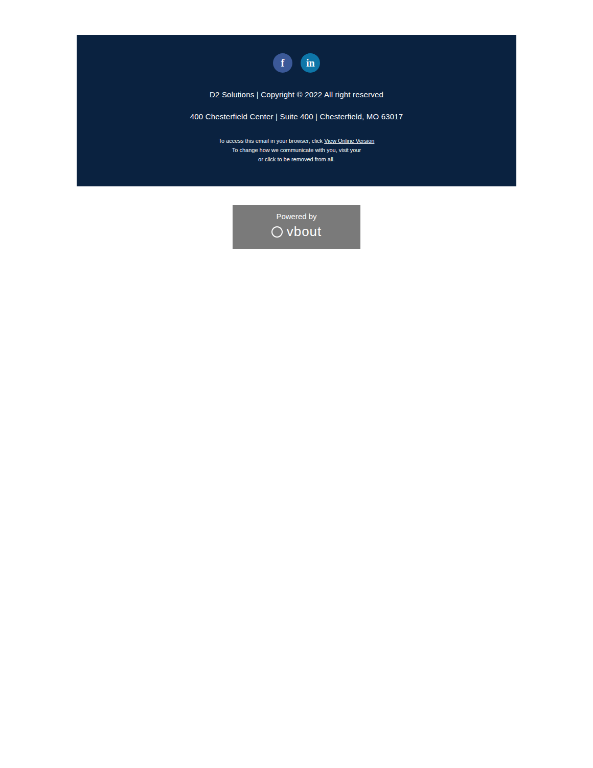f in
D2 Solutions | Copyright © 2022 All right reserved
400 Chesterfield Center | Suite 400 | Chesterfield, MO 63017
To access this email in your browser, click View Online Version
To change how we communicate with you, visit your
or click to be removed from all.
Powered by
vbout